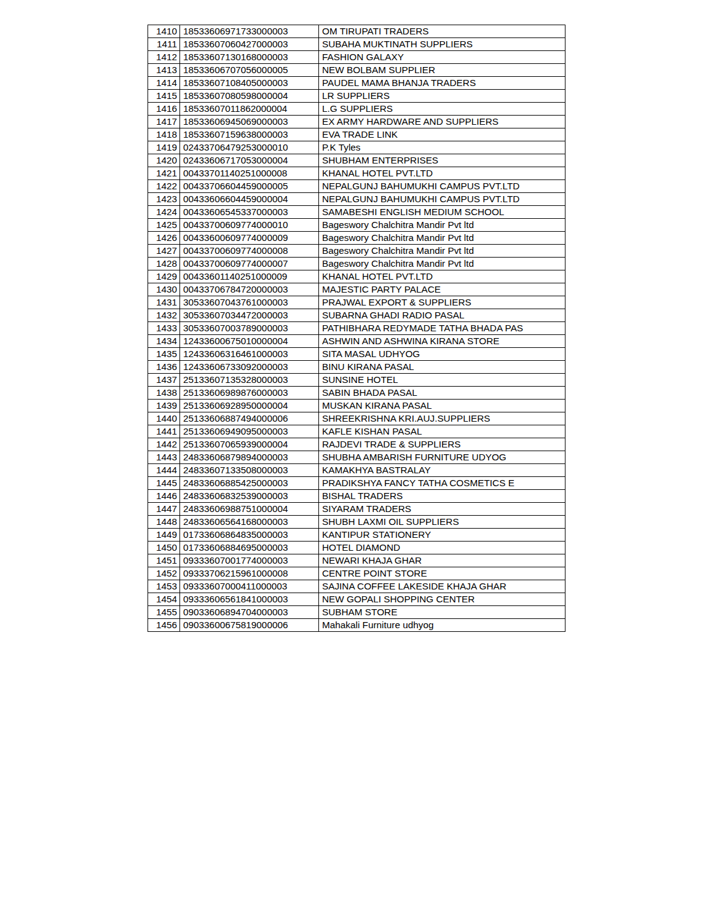| 1410 | 18533606971733000003 | OM TIRUPATI TRADERS |
| 1411 | 18533607060427000003 | SUBAHA MUKTINATH SUPPLIERS |
| 1412 | 18533607130168000003 | FASHION GALAXY |
| 1413 | 18533606707056000005 | NEW BOLBAM SUPPLIER |
| 1414 | 18533607108405000003 | PAUDEL MAMA BHANJA TRADERS |
| 1415 | 18533607080598000004 | LR SUPPLIERS |
| 1416 | 18533607011862000004 | L.G SUPPLIERS |
| 1417 | 18533606945069000003 | EX ARMY HARDWARE AND SUPPLIERS |
| 1418 | 18533607159638000003 | EVA TRADE LINK |
| 1419 | 02433706479253000010 | P.K Tyles |
| 1420 | 02433606717053000004 | SHUBHAM ENTERPRISES |
| 1421 | 00433701140251000008 | KHANAL HOTEL PVT.LTD |
| 1422 | 00433706604459000005 | NEPALGUNJ BAHUMUKHI CAMPUS PVT.LTD |
| 1423 | 00433606604459000004 | NEPALGUNJ BAHUMUKHI CAMPUS PVT.LTD |
| 1424 | 00433606545337000003 | SAMABESHI ENGLISH MEDIUM SCHOOL |
| 1425 | 00433700609774000010 | Bageswory Chalchitra Mandir Pvt ltd |
| 1426 | 00433600609774000009 | Bageswory Chalchitra Mandir Pvt ltd |
| 1427 | 00433700609774000008 | Bageswory Chalchitra Mandir Pvt ltd |
| 1428 | 00433700609774000007 | Bageswory Chalchitra Mandir Pvt ltd |
| 1429 | 00433601140251000009 | KHANAL HOTEL PVT.LTD |
| 1430 | 00433706784720000003 | MAJESTIC PARTY PALACE |
| 1431 | 30533607043761000003 | PRAJWAL EXPORT & SUPPLIERS |
| 1432 | 30533607034472000003 | SUBARNA GHADI RADIO PASAL |
| 1433 | 30533607003789000003 | PATHIBHARA REDYMADE TATHA BHADA PAS |
| 1434 | 12433600675010000004 | ASHWIN AND ASHWINA KIRANA STORE |
| 1435 | 12433606316461000003 | SITA MASAL UDHYOG |
| 1436 | 12433606733092000003 | BINU KIRANA PASAL |
| 1437 | 25133607135328000003 | SUNSINE HOTEL |
| 1438 | 25133606989876000003 | SABIN BHADA PASAL |
| 1439 | 25133606928950000004 | MUSKAN KIRANA PASAL |
| 1440 | 25133606887494000006 | SHREEKRISHNA KRI.AUJ.SUPPLIERS |
| 1441 | 25133606949095000003 | KAFLE KISHAN PASAL |
| 1442 | 25133607065939000004 | RAJDEVI TRADE & SUPPLIERS |
| 1443 | 24833606879894000003 | SHUBHA AMBARISH FURNITURE UDYOG |
| 1444 | 24833607133508000003 | KAMAKHYA BASTRALAY |
| 1445 | 24833606885425000003 | PRADIKSHYA FANCY TATHA COSMETICS E |
| 1446 | 24833606832539000003 | BISHAL TRADERS |
| 1447 | 24833606988751000004 | SIYARAM TRADERS |
| 1448 | 24833606564168000003 | SHUBH LAXMI OIL SUPPLIERS |
| 1449 | 01733606864835000003 | KANTIPUR STATIONERY |
| 1450 | 01733606884695000003 | HOTEL DIAMOND |
| 1451 | 09333607001774000003 | NEWARI KHAJA GHAR |
| 1452 | 09333706215961000008 | CENTRE POINT STORE |
| 1453 | 09333607000411000003 | SAJINA COFFEE LAKESIDE KHAJA GHAR |
| 1454 | 09333606561841000003 | NEW GOPALI SHOPPING CENTER |
| 1455 | 09033606894704000003 | SUBHAM STORE |
| 1456 | 09033600675819000006 | Mahakali Furniture udhyog |